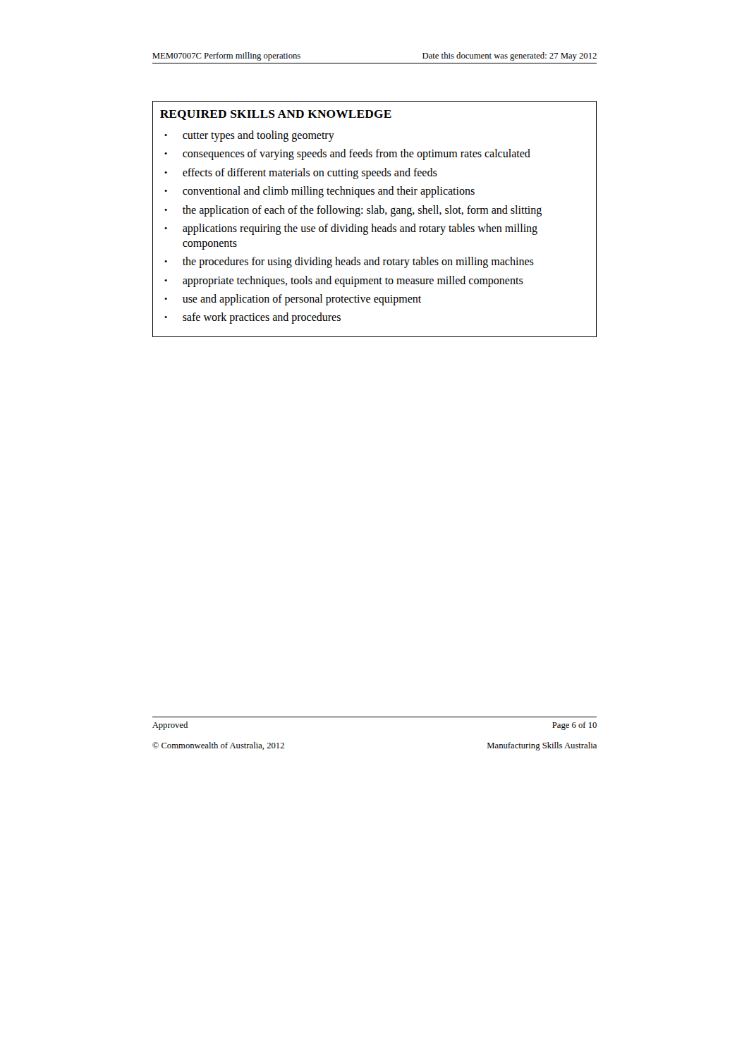MEM07007C Perform milling operations
Date this document was generated: 27 May 2012
| REQUIRED SKILLS AND KNOWLEDGE cutter types and tooling geometry consequences of varying speeds and feeds from the optimum rates calculated effects of different materials on cutting speeds and feeds conventional and climb milling techniques and their applications the application of each of the following: slab, gang, shell, slot, form and slitting applications requiring the use of dividing heads and rotary tables when milling components the procedures for using dividing heads and rotary tables on milling machines appropriate techniques, tools and equipment to measure milled components use and application of personal protective equipment safe work practices and procedures |
Approved
Page 6 of 10
© Commonwealth of Australia, 2012
Manufacturing Skills Australia